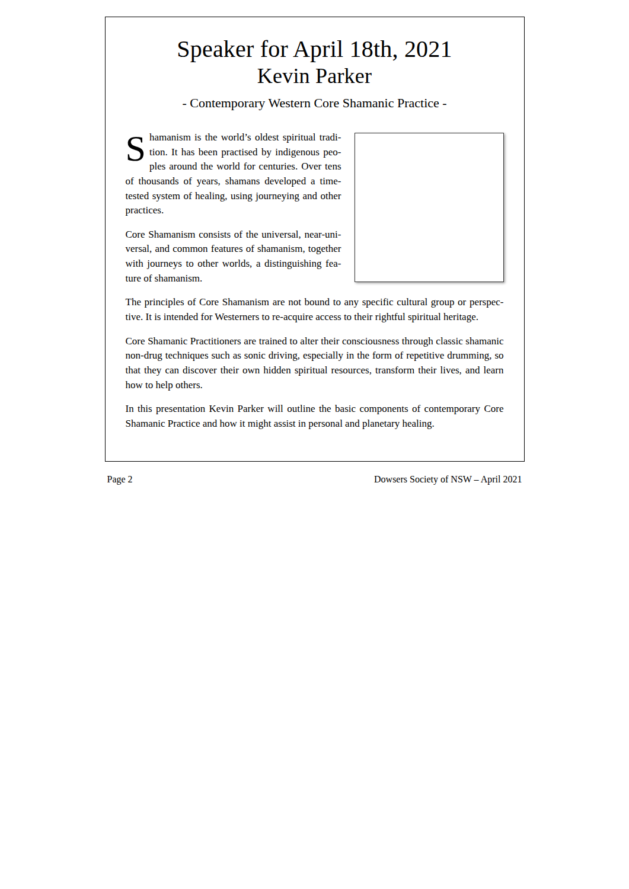Speaker for April 18th, 2021Kevin Parker
- Contemporary Western Core Shamanic Practice -
Shamanism is the world’s oldest spiritual tradition. It has been practised by indigenous peoples around the world for centuries. Over tens of thousands of years, shamans developed a time-tested system of healing, using journeying and other practices.
Core Shamanism consists of the universal, near-universal, and common features of shamanism, together with journeys to other worlds, a distinguishing feature of shamanism.
The principles of Core Shamanism are not bound to any specific cultural group or perspective. It is intended for Westerners to re-acquire access to their rightful spiritual heritage.
Core Shamanic Practitioners are trained to alter their consciousness through classic shamanic non-drug techniques such as sonic driving, especially in the form of repetitive drumming, so that they can discover their own hidden spiritual resources, transform their lives, and learn how to help others.
In this presentation Kevin Parker will outline the basic components of contemporary Core Shamanic Practice and how it might assist in personal and planetary healing.
Page 2 Dowsers Society of NSW – April 2021